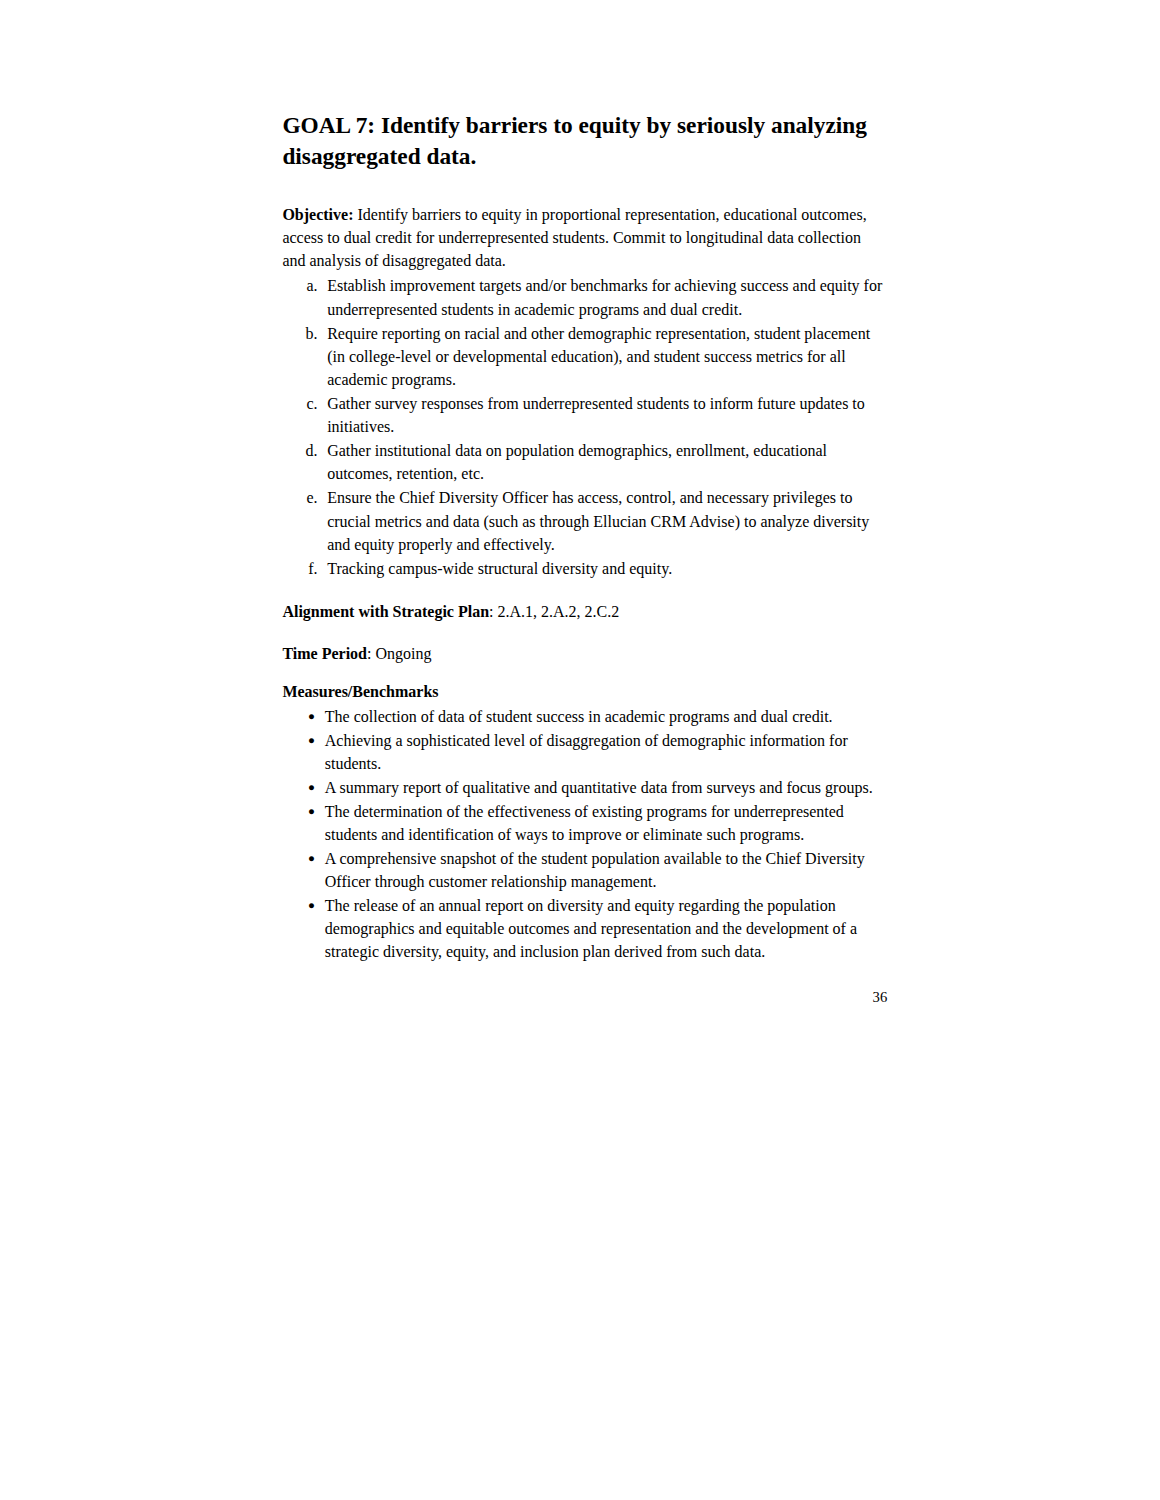GOAL 7: Identify barriers to equity by seriously analyzing disaggregated data.
Objective: Identify barriers to equity in proportional representation, educational outcomes, access to dual credit for underrepresented students. Commit to longitudinal data collection and analysis of disaggregated data.
Establish improvement targets and/or benchmarks for achieving success and equity for underrepresented students in academic programs and dual credit.
Require reporting on racial and other demographic representation, student placement (in college-level or developmental education), and student success metrics for all academic programs.
Gather survey responses from underrepresented students to inform future updates to initiatives.
Gather institutional data on population demographics, enrollment, educational outcomes, retention, etc.
Ensure the Chief Diversity Officer has access, control, and necessary privileges to crucial metrics and data (such as through Ellucian CRM Advise) to analyze diversity and equity properly and effectively.
Tracking campus-wide structural diversity and equity.
Alignment with Strategic Plan: 2.A.1, 2.A.2, 2.C.2
Time Period: Ongoing
Measures/Benchmarks
The collection of data of student success in academic programs and dual credit.
Achieving a sophisticated level of disaggregation of demographic information for students.
A summary report of qualitative and quantitative data from surveys and focus groups.
The determination of the effectiveness of existing programs for underrepresented students and identification of ways to improve or eliminate such programs.
A comprehensive snapshot of the student population available to the Chief Diversity Officer through customer relationship management.
The release of an annual report on diversity and equity regarding the population demographics and equitable outcomes and representation and the development of a strategic diversity, equity, and inclusion plan derived from such data.
36